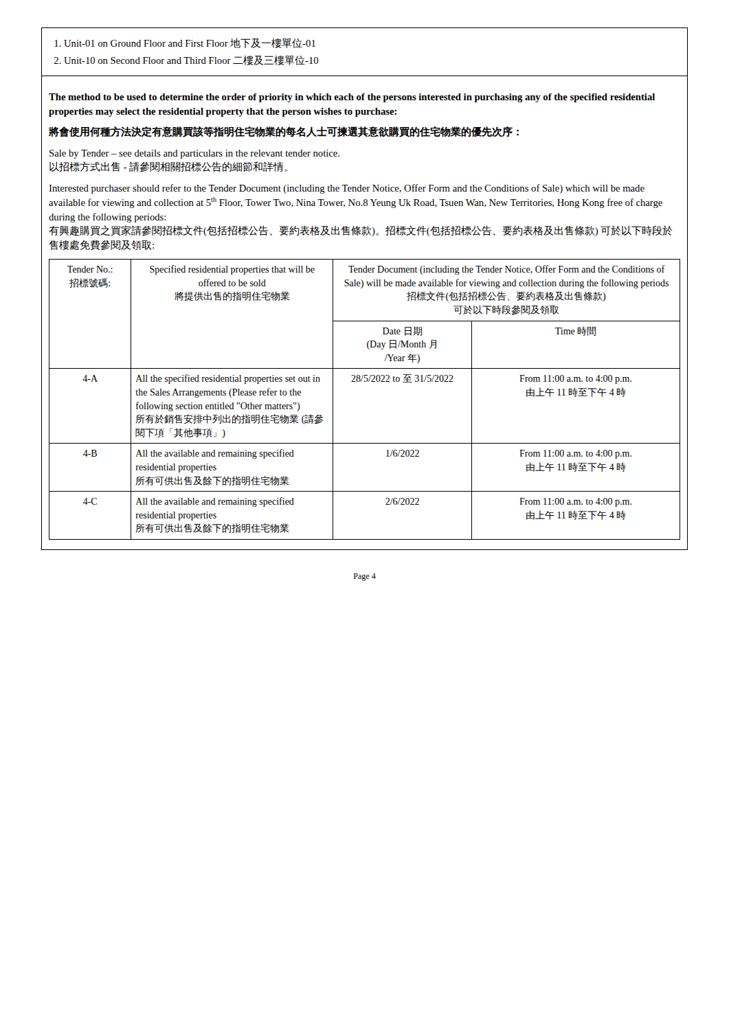Unit-01 on Ground Floor and First Floor 地下及一樓單位-01
Unit-10 on Second Floor and Third Floor 二樓及三樓單位-10
The method to be used to determine the order of priority in which each of the persons interested in purchasing any of the specified residential properties may select the residential property that the person wishes to purchase:
將會使用何種方法決定有意購買該等指明住宅物業的每名人士可揀選其意欲購買的住宅物業的優先次序：
Sale by Tender – see details and particulars in the relevant tender notice.
以招標方式出售 - 請參閱相關招標公告的細節和詳情。
Interested purchaser should refer to the Tender Document (including the Tender Notice, Offer Form and the Conditions of Sale) which will be made available for viewing and collection at 5th Floor, Tower Two, Nina Tower, No.8 Yeung Uk Road, Tsuen Wan, New Territories, Hong Kong free of charge during the following periods:
有興趣購買之買家請參閱招標文件(包括招標公告、要約表格及出售條款)。招標文件(包括招標公告、要約表格及出售條款) 可於以下時段於售樓處免費參閱及領取:
| Tender No.: 招標號碼: | Specified residential properties that will be offered to be sold 將提供出售的指明住宅物業 | Tender Document (including the Tender Notice, Offer Form and the Conditions of Sale) will be made available for viewing and collection during the following periods 招標文件(包括招標公告、要約表格及出售條款) 可於以下時段參閱及領取 |
| --- | --- | --- |
| Date 日期 (Day 日/Month 月 /Year 年) | Time 時間 |
| 4-A | All the specified residential properties set out in the Sales Arrangements (Please refer to the following section entitled "Other matters") 所有於銷售安排中列出的指明住宅物業 (請參閱下項「其他事項」) | 28/5/2022 to 至 31/5/2022 | From 11:00 a.m. to 4:00 p.m. 由上午 11 時至下午 4 時 |
| 4-B | All the available and remaining specified residential properties 所有可供出售及餘下的指明住宅物業 | 1/6/2022 | From 11:00 a.m. to 4:00 p.m. 由上午 11 時至下午 4 時 |
| 4-C | All the available and remaining specified residential properties 所有可供出售及餘下的指明住宅物業 | 2/6/2022 | From 11:00 a.m. to 4:00 p.m. 由上午 11 時至下午 4 時 |
Page 4